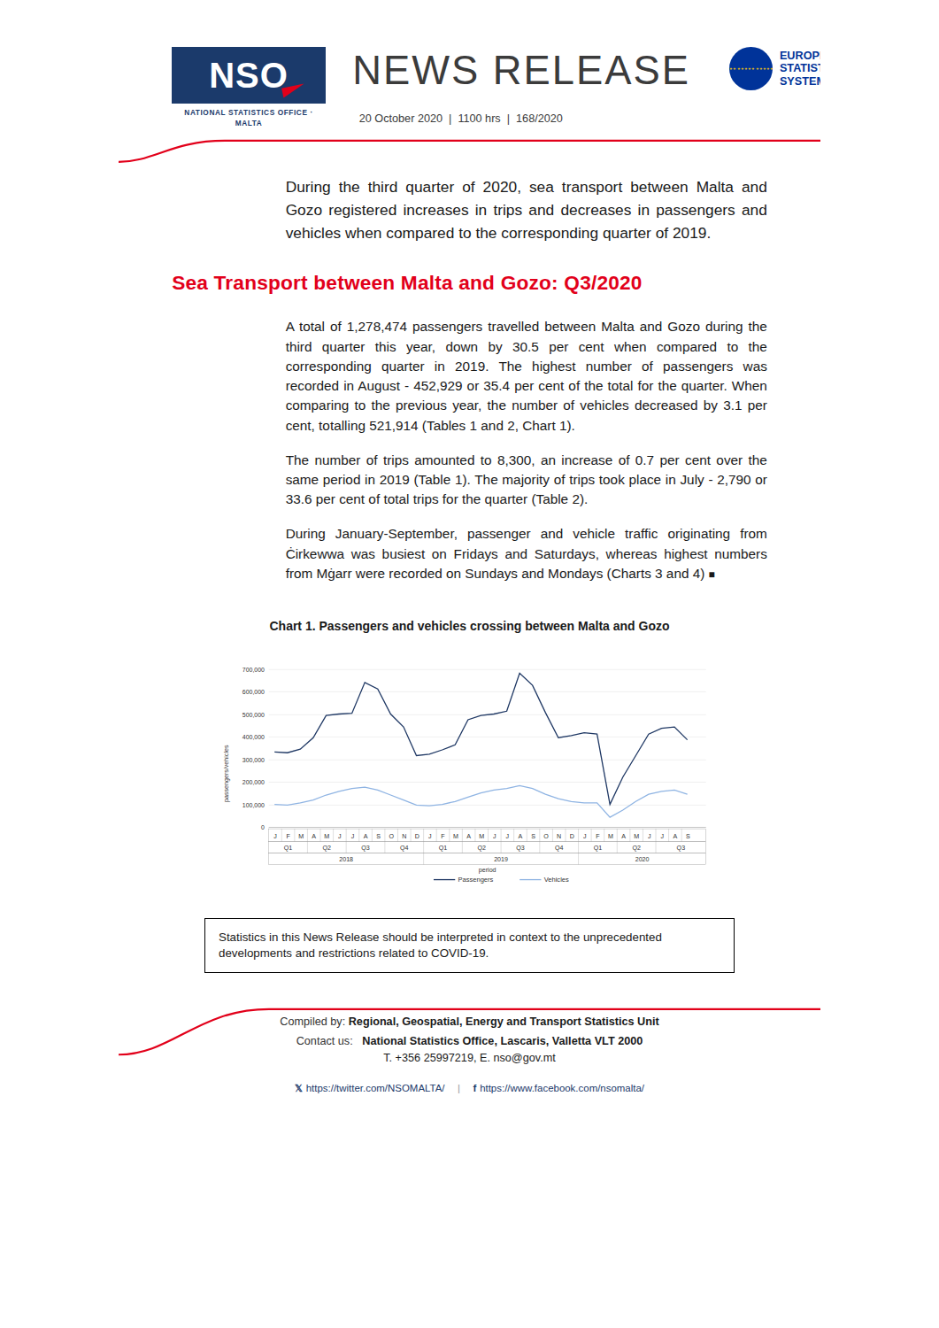NSO
NATIONAL STATISTICS OFFICE · MALTA
NEWS RELEASE
20 October 2020 | 1100 hrs | 168/2020
EUROPEAN
STATISTICAL
SYSTEM
During the third quarter of 2020, sea transport between Malta and Gozo registered increases in trips and decreases in passengers and vehicles when compared to the corresponding quarter of 2019.
Sea Transport between Malta and Gozo: Q3/2020
A total of 1,278,474 passengers travelled between Malta and Gozo during the third quarter this year, down by 30.5 per cent when compared to the corresponding quarter in 2019. The highest number of passengers was recorded in August - 452,929 or 35.4 per cent of the total for the quarter. When comparing to the previous year, the number of vehicles decreased by 3.1 per cent, totalling 521,914 (Tables 1 and 2, Chart 1).
The number of trips amounted to 8,300, an increase of 0.7 per cent over the same period in 2019 (Table 1). The majority of trips took place in July - 2,790 or 33.6 per cent of total trips for the quarter (Table 2).
During January-September, passenger and vehicle traffic originating from Ċirkewwa was busiest on Fridays and Saturdays, whereas highest numbers from Mġarr were recorded on Sundays and Mondays (Charts 3 and 4) ■
Chart 1. Passengers and vehicles crossing between Malta and Gozo
passengers/vehicles 700,000 600,000 500,000 400,000 300,000 200,000 100,000 0 JFM AMJ JAS OND JFM AMJ JAS OND JFM AMJ JAS Q1 Q2 Q3 Q4 Q1 Q2 Q3 Q4 Q1 Q2 Q3 2018 2019 2020 period Passengers Vehicles
Statistics in this News Release should be interpreted in context to the unprecedented developments and restrictions related to COVID-19.
Compiled by: Regional, Geospatial, Energy and Transport Statistics Unit
Contact us: National Statistics Office, Lascaris, Valletta VLT 2000
T. +356 25997219, E. nso@gov.mt
𝕏https://twitter.com/NSOMALTA/ | fhttps://www.facebook.com/nsomalta/